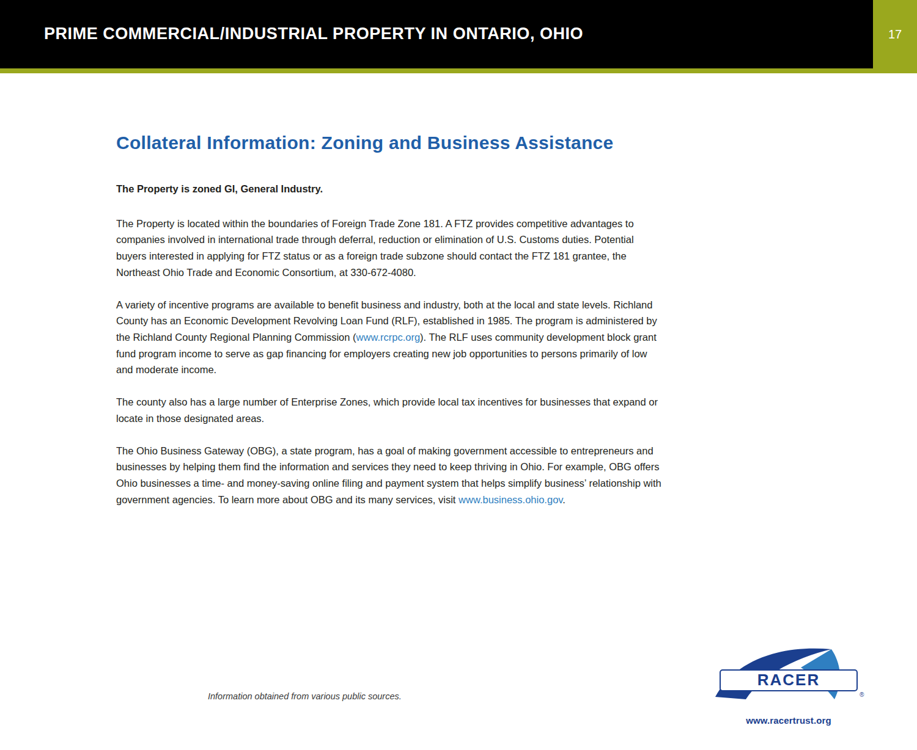Prime Commercial/Industrial Property in Ontario, Ohio
17
Collateral Information: Zoning and Business Assistance
The Property is zoned GI, General Industry.
The Property is located within the boundaries of Foreign Trade Zone 181. A FTZ provides competitive advantages to companies involved in international trade through deferral, reduction or elimination of U.S. Customs duties. Potential buyers interested in applying for FTZ status or as a foreign trade subzone should contact the FTZ 181 grantee, the Northeast Ohio Trade and Economic Consortium, at 330-672-4080.
A variety of incentive programs are available to benefit business and industry, both at the local and state levels. Richland County has an Economic Development Revolving Loan Fund (RLF), established in 1985. The program is administered by the Richland County Regional Planning Commission (www.rcrpc.org). The RLF uses community development block grant fund program income to serve as gap financing for employers creating new job opportunities to persons primarily of low and moderate income.
The county also has a large number of Enterprise Zones, which provide local tax incentives for businesses that expand or locate in those designated areas.
The Ohio Business Gateway (OBG), a state program, has a goal of making government accessible to entrepreneurs and businesses by helping them find the information and services they need to keep thriving in Ohio. For example, OBG offers Ohio businesses a time- and money-saving online filing and payment system that helps simplify business’ relationship with government agencies. To learn more about OBG and its many services, visit www.business.ohio.gov.
Information obtained from various public sources.
RACER ®
www.racertrust.org